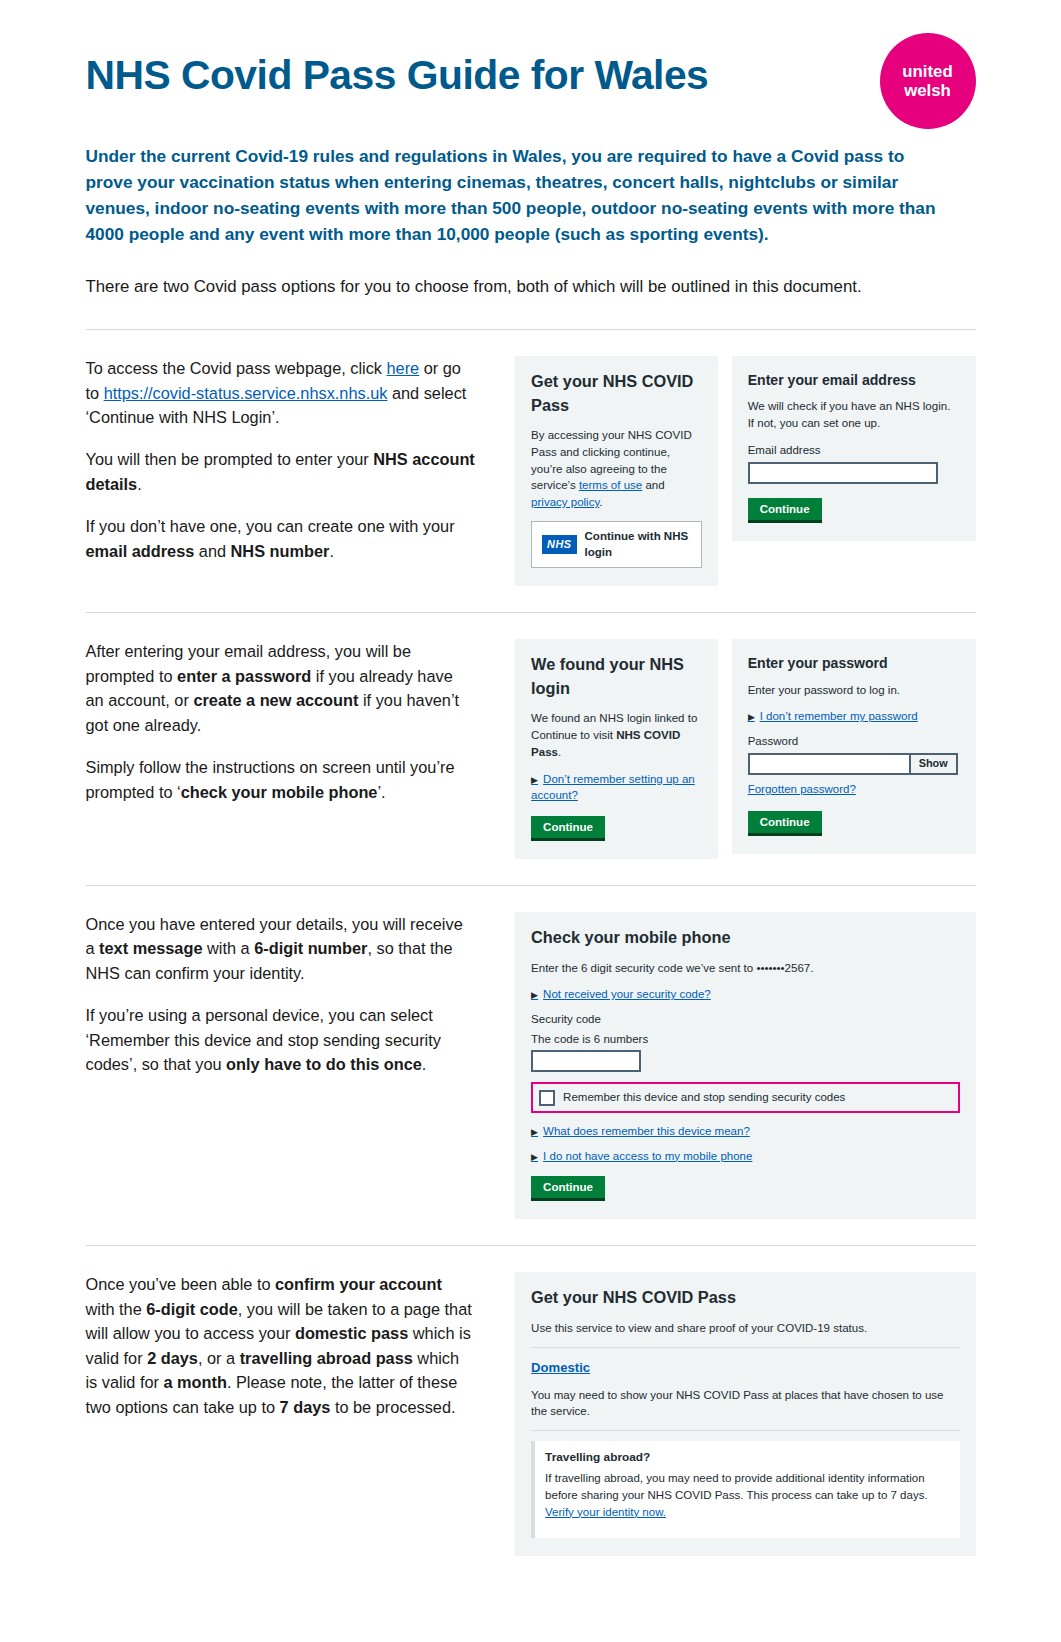NHS Covid Pass Guide for Wales
united welsh
Under the current Covid-19 rules and regulations in Wales, you are required to have a Covid pass to prove your vaccination status when entering cinemas, theatres, concert halls, nightclubs or similar venues, indoor no-seating events with more than 500 people, outdoor no-seating events with more than 4000 people and any event with more than 10,000 people (such as sporting events).
There are two Covid pass options for you to choose from, both of which will be outlined in this document.
To access the Covid pass webpage, click here or go to https://covid-status.service.nhsx.nhs.uk and select ‘Continue with NHS Login’.
You will then be prompted to enter your NHS account details.
If you don’t have one, you can create one with your email address and NHS number.
Get your NHS COVID Pass
By accessing your NHS COVID Pass and clicking continue, you’re also agreeing to the service’s terms of use and privacy policy.
NHS Continue with NHS login
Enter your email address
We will check if you have an NHS login. If not, you can set one up.
Email address Continue
After entering your email address, you will be prompted to enter a password if you already have an account, or create a new account if you haven’t got one already.
Simply follow the instructions on screen until you’re prompted to ‘check your mobile phone’.
We found your NHS login
We found an NHS login linked to
Continue to visit NHS COVID Pass.
Don’t remember setting up an account? Continue
Enter your password
Enter your password to log in.
I don’t remember my password Password
Show
Forgotten password?
Continue
Once you have entered your details, you will receive a text message with a 6-digit number, so that the NHS can confirm your identity.
If you’re using a personal device, you can select ‘Remember this device and stop sending security codes’, so that you only have to do this once.
Check your mobile phone
Enter the 6 digit security code we’ve sent to •••••••2567.
Not received your security code? Security code The code is 6 numbers
Remember this device and stop sending security codes
What does remember this device mean? I do not have access to my mobile phone Continue
Once you’ve been able to confirm your account with the 6-digit code, you will be taken to a page that will allow you to access your domestic pass which is valid for 2 days, or a travelling abroad pass which is valid for a month. Please note, the latter of these two options can take up to 7 days to be processed.
Get your NHS COVID Pass
Use this service to view and share proof of your COVID-19 status.
Domestic
You may need to show your NHS COVID Pass at places that have chosen to use the service.
Travelling abroad?
If travelling abroad, you may need to provide additional identity information before sharing your NHS COVID Pass. This process can take up to 7 days. Verify your identity now.